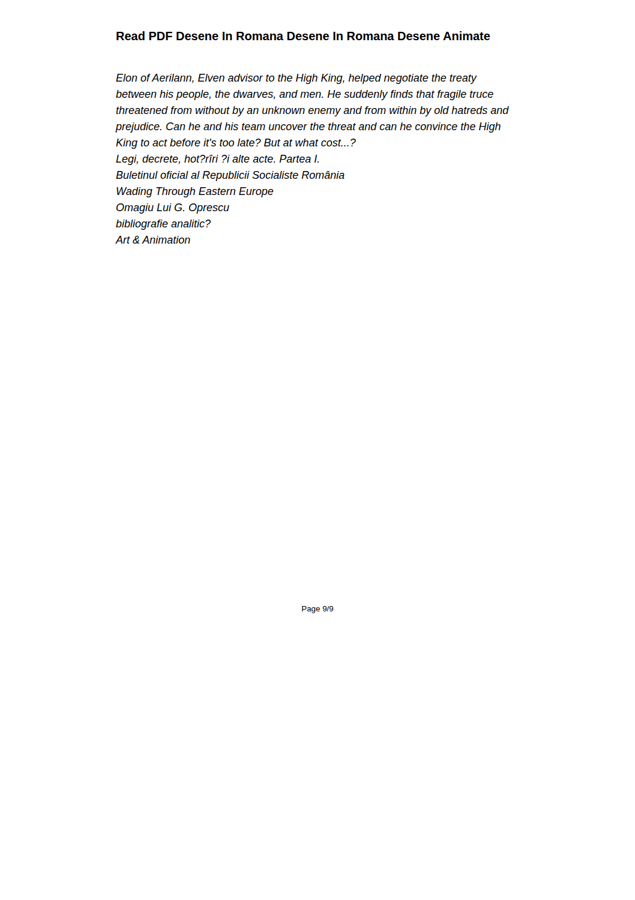Read PDF Desene In Romana Desene In Romana Desene Animate
Elon of Aerilann, Elven advisor to the High King, helped negotiate the treaty between his people, the dwarves, and men. He suddenly finds that fragile truce threatened from without by an unknown enemy and from within by old hatreds and prejudice. Can he and his team uncover the threat and can he convince the High King to act before it's too late? But at what cost...?
Legi, decrete, hot?rîri ?i alte acte. Partea I.
Buletinul oficial al Republicii Socialiste România
Wading Through Eastern Europe
Omagiu Lui G. Oprescu
bibliografie analitic?
Art & Animation
Page 9/9